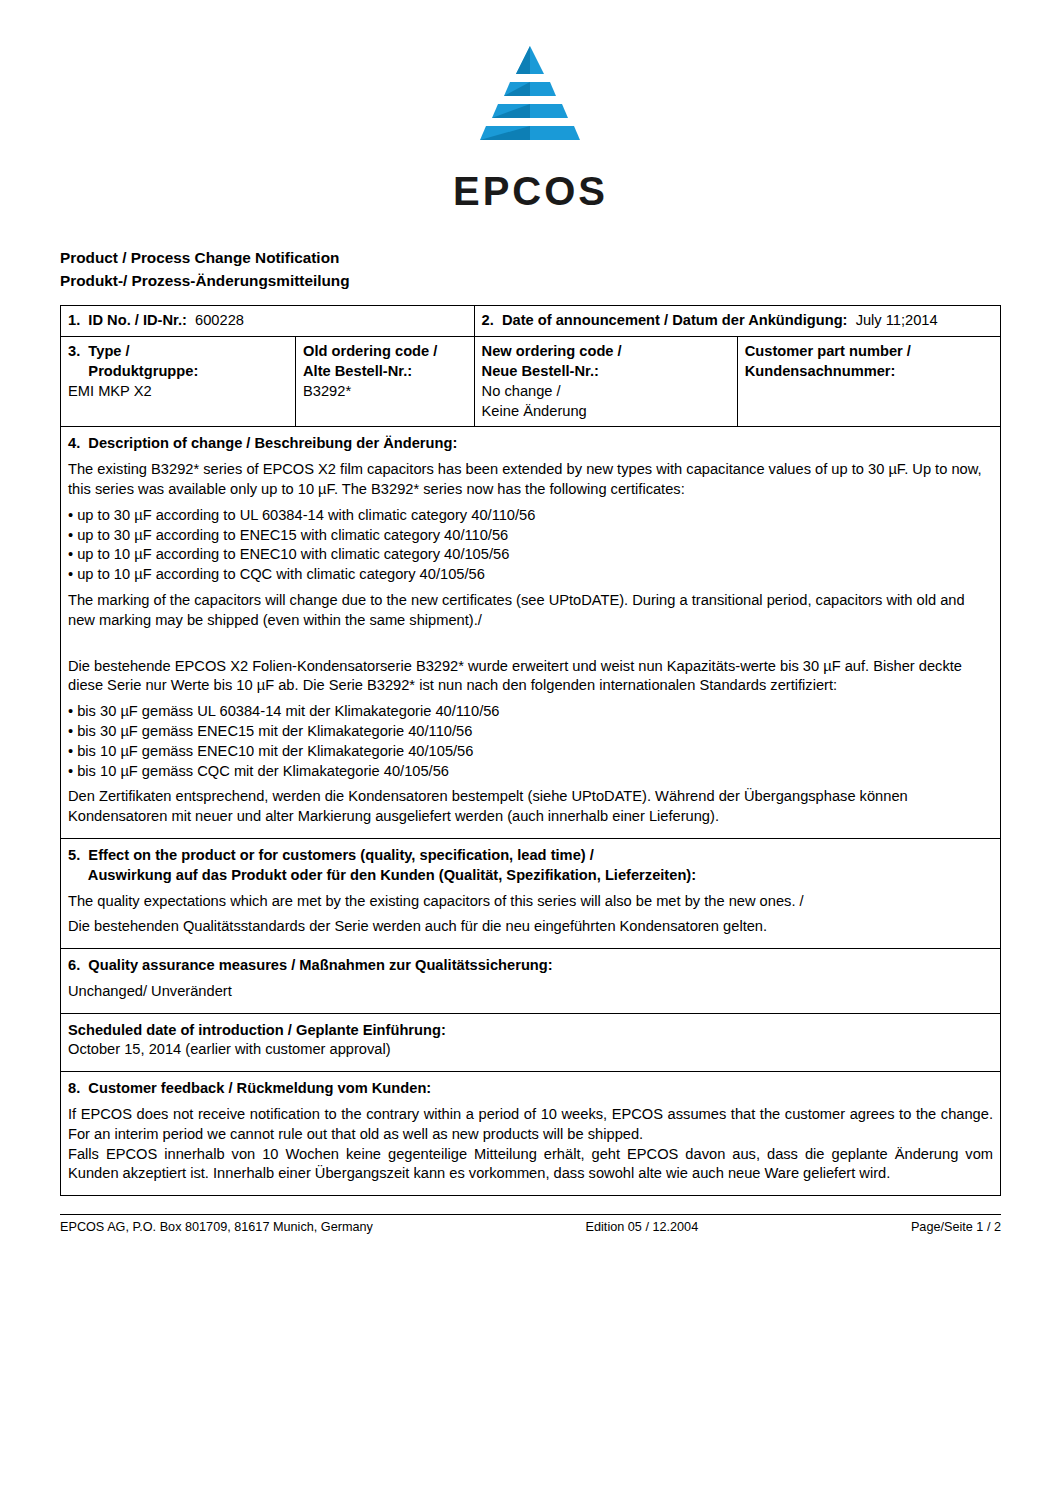EPCOS
Product / Process Change Notification
Produkt-/ Prozess-Änderungsmitteilung
| 1. ID No. / ID-Nr.: 600228 | 2. Date of announcement / Datum der Ankündigung: July 11;2014 |
| 3. Type / Produktgruppe: EMI MKP X2 | Old ordering code / Alte Bestell-Nr.: B3292* | New ordering code / Neue Bestell-Nr.: No change / Keine Änderung | Customer part number / Kundensachnummer: |
| 4. Description of change / Beschreibung der Änderung: The existing B3292* series of EPCOS X2 film capacitors has been extended by new types with capacitance values of up to 30 µF. Up to now, this series was available only up to 10 µF. The B3292* series now has the following certificates: • up to 30 µF according to UL 60384-14 with climatic category 40/110/56 • up to 30 µF according to ENEC15 with climatic category 40/110/56 • up to 10 µF according to ENEC10 with climatic category 40/105/56 • up to 10 µF according to CQC with climatic category 40/105/56 The marking of the capacitors will change due to the new certificates (see UPtoDATE). During a transitional period, capacitors with old and new marking may be shipped (even within the same shipment)./ Die bestehende EPCOS X2 Folien-Kondensatorserie B3292* wurde erweitert und weist nun Kapazitäts-werte bis 30 µF auf. Bisher deckte diese Serie nur Werte bis 10 µF ab. Die Serie B3292* ist nun nach den folgenden internationalen Standards zertifiziert: • bis 30 µF gemäss UL 60384-14 mit der Klimakategorie 40/110/56 • bis 30 µF gemäss ENEC15 mit der Klimakategorie 40/110/56 • bis 10 µF gemäss ENEC10 mit der Klimakategorie 40/105/56 • bis 10 µF gemäss CQC mit der Klimakategorie 40/105/56 Den Zertifikaten entsprechend, werden die Kondensatoren bestempelt (siehe UPtoDATE). Während der Übergangsphase können Kondensatoren mit neuer und alter Markierung ausgeliefert werden (auch innerhalb einer Lieferung). |
| 5. Effect on the product or for customers (quality, specification, lead time) / Auswirkung auf das Produkt oder für den Kunden (Qualität, Spezifikation, Lieferzeiten): The quality expectations which are met by the existing capacitors of this series will also be met by the new ones. / Die bestehenden Qualitätsstandards der Serie werden auch für die neu eingeführten Kondensatoren gelten. |
| 6. Quality assurance measures / Maßnahmen zur Qualitätssicherung: Unchanged/ Unverändert |
| Scheduled date of introduction / Geplante Einführung: October 15, 2014 (earlier with customer approval) |
| 8. Customer feedback / Rückmeldung vom Kunden: If EPCOS does not receive notification to the contrary within a period of 10 weeks, EPCOS assumes that the customer agrees to the change. For an interim period we cannot rule out that old as well as new products will be shipped. Falls EPCOS innerhalb von 10 Wochen keine gegenteilige Mitteilung erhält, geht EPCOS davon aus, dass die geplante Änderung vom Kunden akzeptiert ist. Innerhalb einer Übergangszeit kann es vorkommen, dass sowohl alte wie auch neue Ware geliefert wird. |
EPCOS AG, P.O. Box 801709, 81617 Munich, Germany Edition 05 / 12.2004 Page/Seite 1 / 2